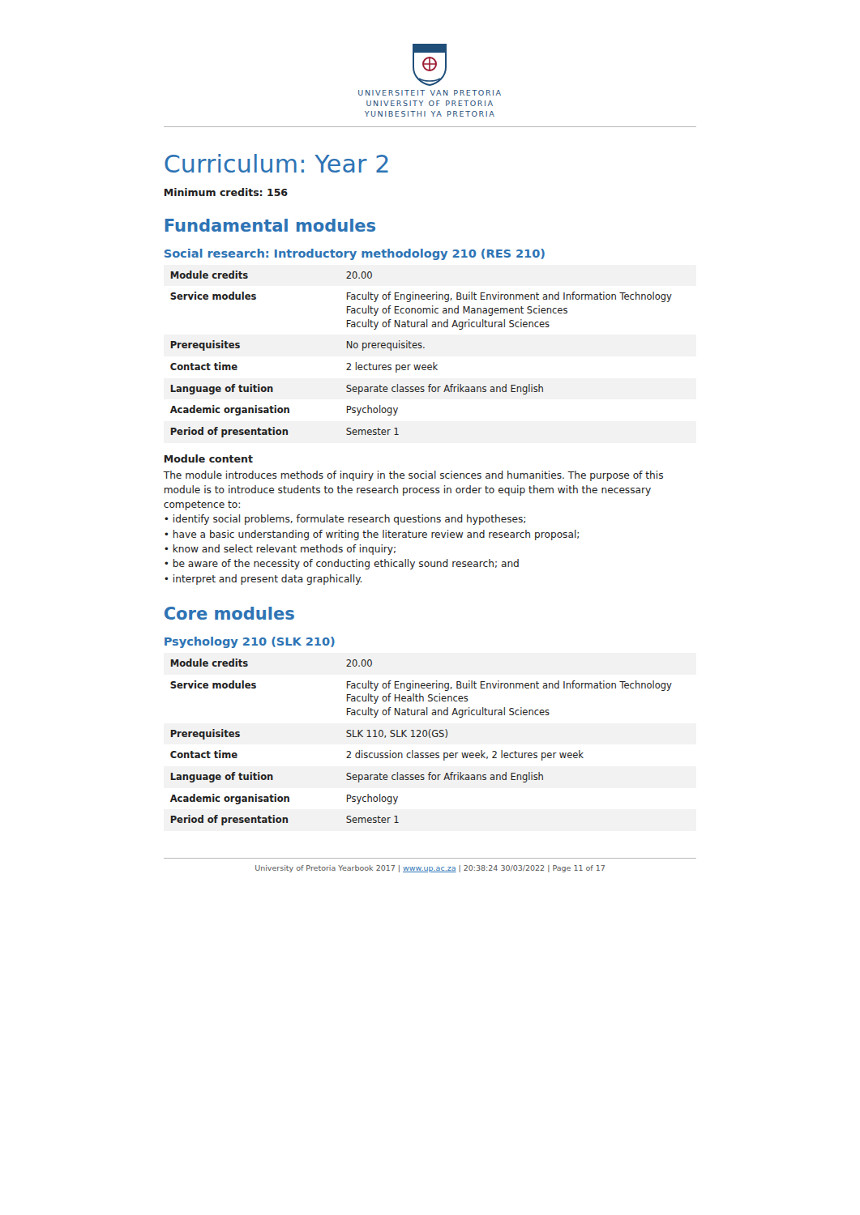UNIVERSITEIT VAN PRETORIA UNIVERSITY OF PRETORIA YUNIBESITHI YA PRETORIA
Curriculum: Year 2
Minimum credits: 156
Fundamental modules
Social research: Introductory methodology 210 (RES 210)
| Module credits | 20.00 |
| Service modules | Faculty of Engineering, Built Environment and Information Technology Faculty of Economic and Management Sciences Faculty of Natural and Agricultural Sciences |
| Prerequisites | No prerequisites. |
| Contact time | 2 lectures per week |
| Language of tuition | Separate classes for Afrikaans and English |
| Academic organisation | Psychology |
| Period of presentation | Semester 1 |
Module content
The module introduces methods of inquiry in the social sciences and humanities. The purpose of this module is to introduce students to the research process in order to equip them with the necessary competence to:
identify social problems, formulate research questions and hypotheses;
have a basic understanding of writing the literature review and research proposal;
know and select relevant methods of inquiry;
be aware of the necessity of conducting ethically sound research; and
interpret and present data graphically.
Core modules
Psychology 210 (SLK 210)
| Module credits | 20.00 |
| Service modules | Faculty of Engineering, Built Environment and Information Technology Faculty of Health Sciences Faculty of Natural and Agricultural Sciences |
| Prerequisites | SLK 110, SLK 120(GS) |
| Contact time | 2 discussion classes per week, 2 lectures per week |
| Language of tuition | Separate classes for Afrikaans and English |
| Academic organisation | Psychology |
| Period of presentation | Semester 1 |
University of Pretoria Yearbook 2017 | www.up.ac.za | 20:38:24 30/03/2022 | Page 11 of 17